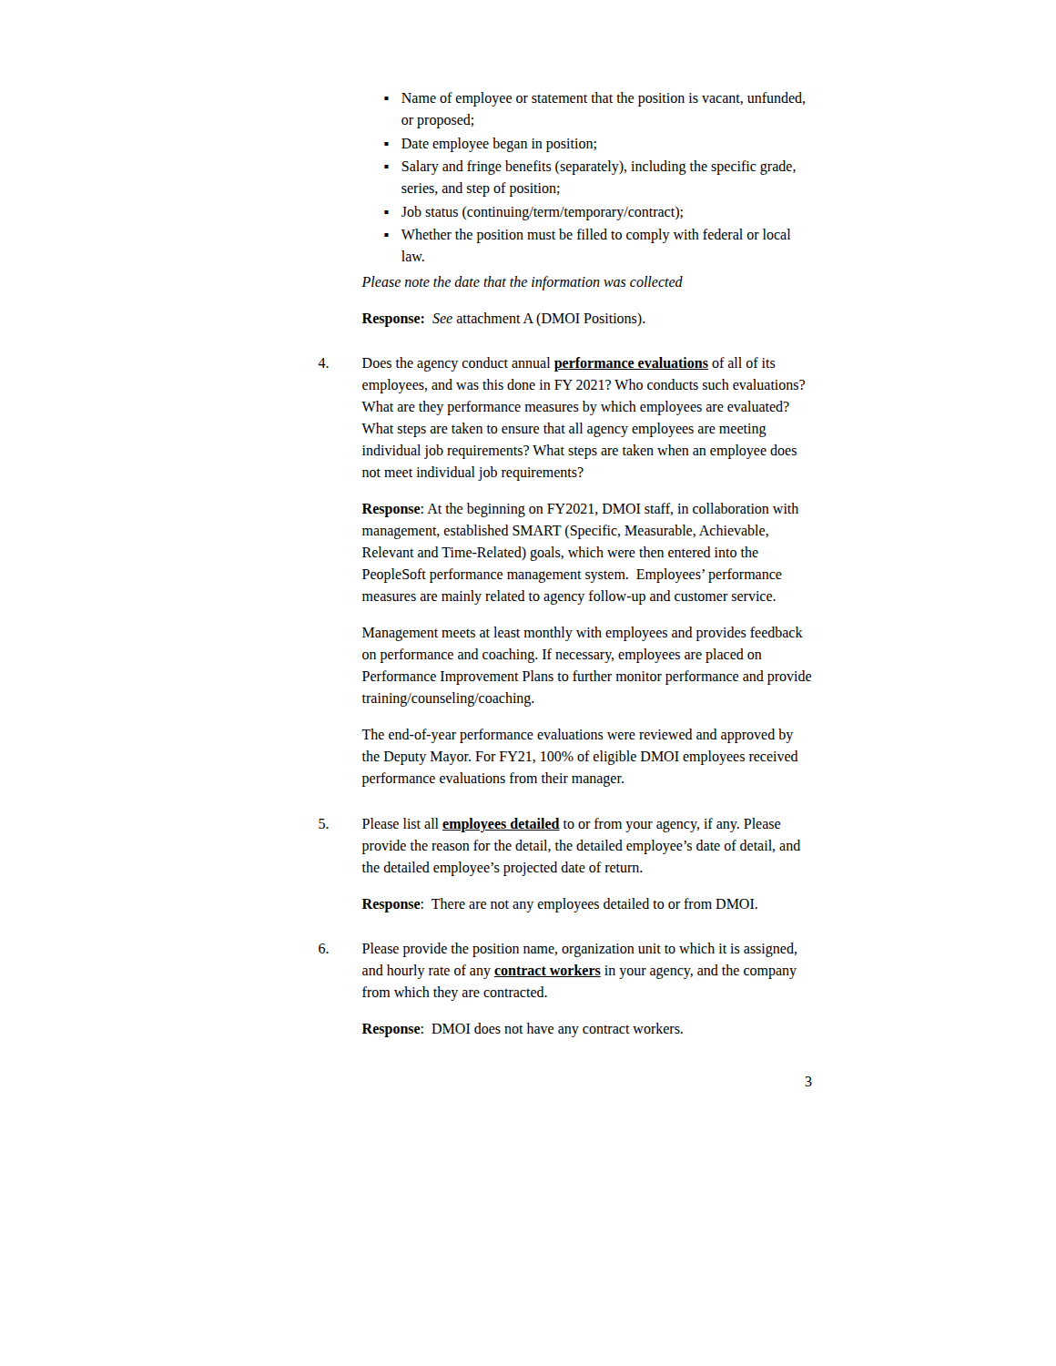Name of employee or statement that the position is vacant, unfunded, or proposed;
Date employee began in position;
Salary and fringe benefits (separately), including the specific grade, series, and step of position;
Job status (continuing/term/temporary/contract);
Whether the position must be filled to comply with federal or local law.
Please note the date that the information was collected
Response: See attachment A (DMOI Positions).
Does the agency conduct annual performance evaluations of all of its employees, and was this done in FY 2021? Who conducts such evaluations? What are they performance measures by which employees are evaluated? What steps are taken to ensure that all agency employees are meeting individual job requirements? What steps are taken when an employee does not meet individual job requirements?
Response: At the beginning on FY2021, DMOI staff, in collaboration with management, established SMART (Specific, Measurable, Achievable, Relevant and Time-Related) goals, which were then entered into the PeopleSoft performance management system. Employees’ performance measures are mainly related to agency follow-up and customer service.
Management meets at least monthly with employees and provides feedback on performance and coaching. If necessary, employees are placed on Performance Improvement Plans to further monitor performance and provide training/counseling/coaching.
The end-of-year performance evaluations were reviewed and approved by the Deputy Mayor. For FY21, 100% of eligible DMOI employees received performance evaluations from their manager.
Please list all employees detailed to or from your agency, if any. Please provide the reason for the detail, the detailed employee’s date of detail, and the detailed employee’s projected date of return.
Response: There are not any employees detailed to or from DMOI.
Please provide the position name, organization unit to which it is assigned, and hourly rate of any contract workers in your agency, and the company from which they are contracted.
Response: DMOI does not have any contract workers.
3